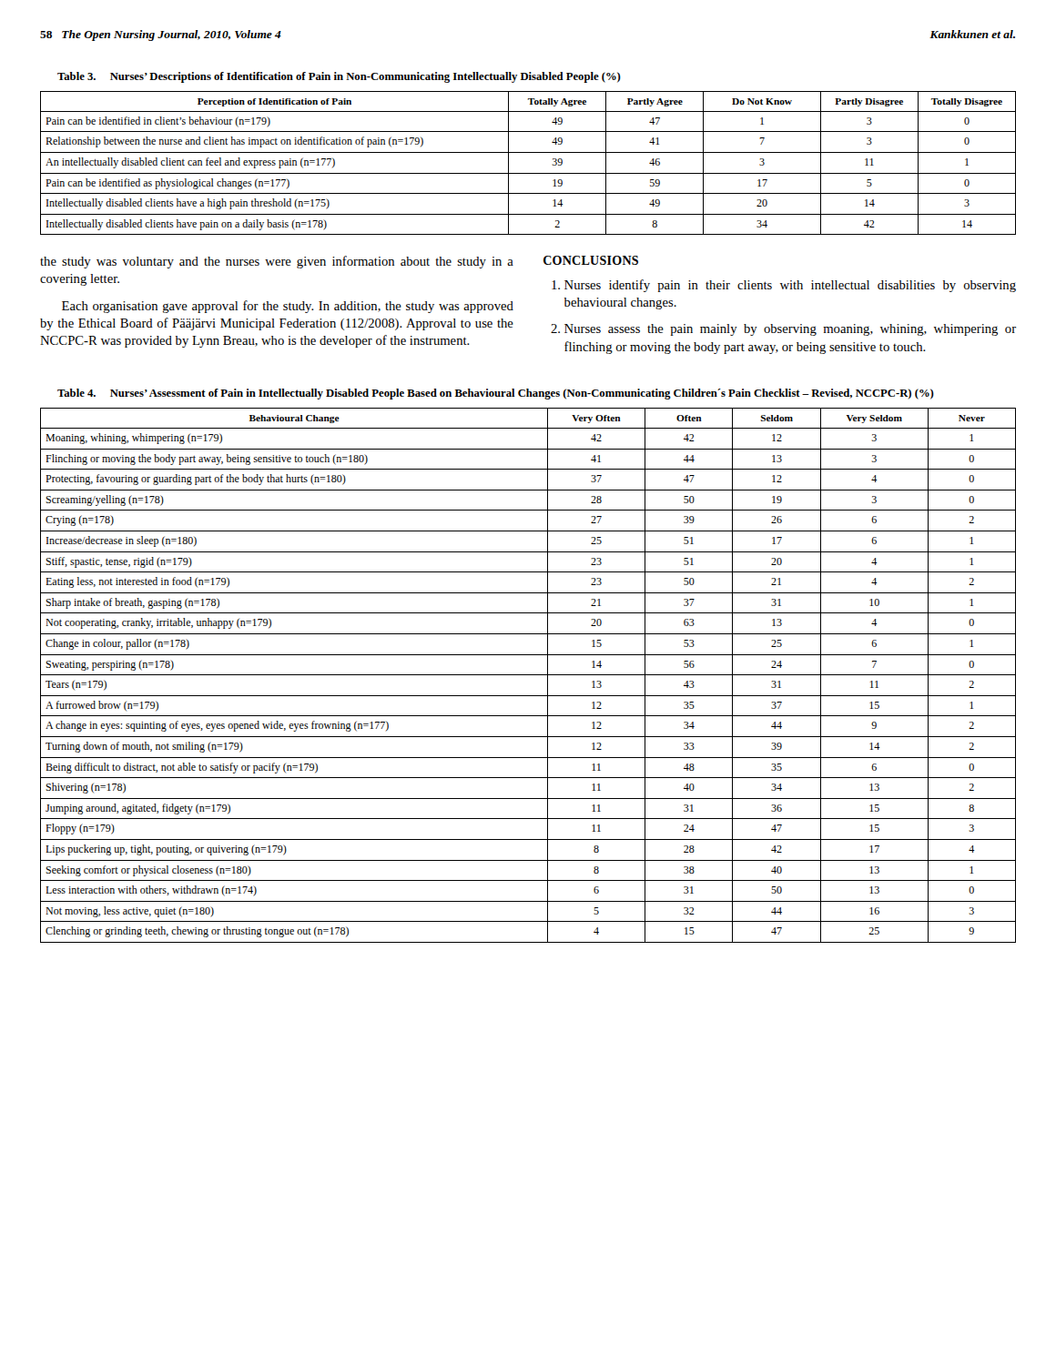58 The Open Nursing Journal, 2010, Volume 4
Kankkunen et al.
Table 3. Nurses’ Descriptions of Identification of Pain in Non-Communicating Intellectually Disabled People (%)
| Perception of Identification of Pain | Totally Agree | Partly Agree | Do Not Know | Partly Disagree | Totally Disagree |
| --- | --- | --- | --- | --- | --- |
| Pain can be identified in client’s behaviour (n=179) | 49 | 47 | 1 | 3 | 0 |
| Relationship between the nurse and client has impact on identification of pain (n=179) | 49 | 41 | 7 | 3 | 0 |
| An intellectually disabled client can feel and express pain (n=177) | 39 | 46 | 3 | 11 | 1 |
| Pain can be identified as physiological changes (n=177) | 19 | 59 | 17 | 5 | 0 |
| Intellectually disabled clients have a high pain threshold (n=175) | 14 | 49 | 20 | 14 | 3 |
| Intellectually disabled clients have pain on a daily basis (n=178) | 2 | 8 | 34 | 42 | 14 |
the study was voluntary and the nurses were given information about the study in a covering letter.
Each organisation gave approval for the study. In addition, the study was approved by the Ethical Board of Pääjärvi Municipal Federation (112/2008). Approval to use the NCCPC-R was provided by Lynn Breau, who is the developer of the instrument.
CONCLUSIONS
Nurses identify pain in their clients with intellectual disabilities by observing behavioural changes.
Nurses assess the pain mainly by observing moaning, whining, whimpering or flinching or moving the body part away, or being sensitive to touch.
Table 4. Nurses’ Assessment of Pain in Intellectually Disabled People Based on Behavioural Changes (Non-Communicating Children´s Pain Checklist – Revised, NCCPC-R) (%)
| Behavioural Change | Very Often | Often | Seldom | Very Seldom | Never |
| --- | --- | --- | --- | --- | --- |
| Moaning, whining, whimpering (n=179) | 42 | 42 | 12 | 3 | 1 |
| Flinching or moving the body part away, being sensitive to touch (n=180) | 41 | 44 | 13 | 3 | 0 |
| Protecting, favouring or guarding part of the body that hurts (n=180) | 37 | 47 | 12 | 4 | 0 |
| Screaming/yelling (n=178) | 28 | 50 | 19 | 3 | 0 |
| Crying (n=178) | 27 | 39 | 26 | 6 | 2 |
| Increase/decrease in sleep (n=180) | 25 | 51 | 17 | 6 | 1 |
| Stiff, spastic, tense, rigid (n=179) | 23 | 51 | 20 | 4 | 1 |
| Eating less, not interested in food (n=179) | 23 | 50 | 21 | 4 | 2 |
| Sharp intake of breath, gasping (n=178) | 21 | 37 | 31 | 10 | 1 |
| Not cooperating, cranky, irritable, unhappy (n=179) | 20 | 63 | 13 | 4 | 0 |
| Change in colour, pallor (n=178) | 15 | 53 | 25 | 6 | 1 |
| Sweating, perspiring (n=178) | 14 | 56 | 24 | 7 | 0 |
| Tears (n=179) | 13 | 43 | 31 | 11 | 2 |
| A furrowed brow (n=179) | 12 | 35 | 37 | 15 | 1 |
| A change in eyes: squinting of eyes, eyes opened wide, eyes frowning (n=177) | 12 | 34 | 44 | 9 | 2 |
| Turning down of mouth, not smiling (n=179) | 12 | 33 | 39 | 14 | 2 |
| Being difficult to distract, not able to satisfy or pacify (n=179) | 11 | 48 | 35 | 6 | 0 |
| Shivering (n=178) | 11 | 40 | 34 | 13 | 2 |
| Jumping around, agitated, fidgety (n=179) | 11 | 31 | 36 | 15 | 8 |
| Floppy (n=179) | 11 | 24 | 47 | 15 | 3 |
| Lips puckering up, tight, pouting, or quivering (n=179) | 8 | 28 | 42 | 17 | 4 |
| Seeking comfort or physical closeness (n=180) | 8 | 38 | 40 | 13 | 1 |
| Less interaction with others, withdrawn (n=174) | 6 | 31 | 50 | 13 | 0 |
| Not moving, less active, quiet (n=180) | 5 | 32 | 44 | 16 | 3 |
| Clenching or grinding teeth, chewing or thrusting tongue out (n=178) | 4 | 15 | 47 | 25 | 9 |